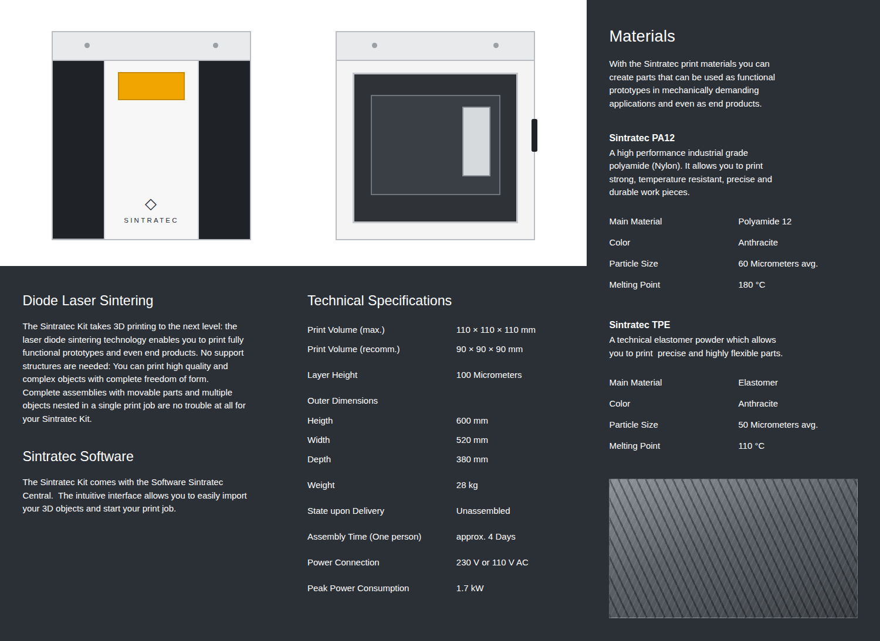◇ SINTRATEC
Materials
With the Sintratec print materials you can create parts that can be used as functional prototypes in mechanically demanding applications and even as end products.
Sintratec PA12
A high performance industrial grade polyamide (Nylon). It allows you to print strong, temperature resistant, precise and durable work pieces.
| Main Material | Polyamide 12 |
| Color | Anthracite |
| Particle Size | 60 Micrometers avg. |
| Melting Point | 180 °C |
Sintratec TPE
A technical elastomer powder which allows you to print precise and highly flexible parts.
| Main Material | Elastomer |
| Color | Anthracite |
| Particle Size | 50 Micrometers avg. |
| Melting Point | 110 °C |
Diode Laser Sintering
The Sintratec Kit takes 3D printing to the next level: the laser diode sintering technology enables you to print fully functional prototypes and even end products. No support structures are needed: You can print high quality and complex objects with complete freedom of form. Complete assemblies with movable parts and multiple objects nested in a single print job are no trouble at all for your Sintratec Kit.
Sintratec Software
The Sintratec Kit comes with the Software Sintratec Central. The intuitive interface allows you to easily import your 3D objects and start your print job.
Technical Specifications
| Print Volume (max.) | 110 × 110 × 110 mm |
| Print Volume (recomm.) | 90 × 90 × 90 mm |
| Layer Height | 100 Micrometers |
| Outer Dimensions | |
| Heigth | 600 mm |
| Width | 520 mm |
| Depth | 380 mm |
| Weight | 28 kg |
| State upon Delivery | Unassembled |
| Assembly Time (One person) | approx. 4 Days |
| Power Connection | 230 V or 110 V AC |
| Peak Power Consumption | 1.7 kW |